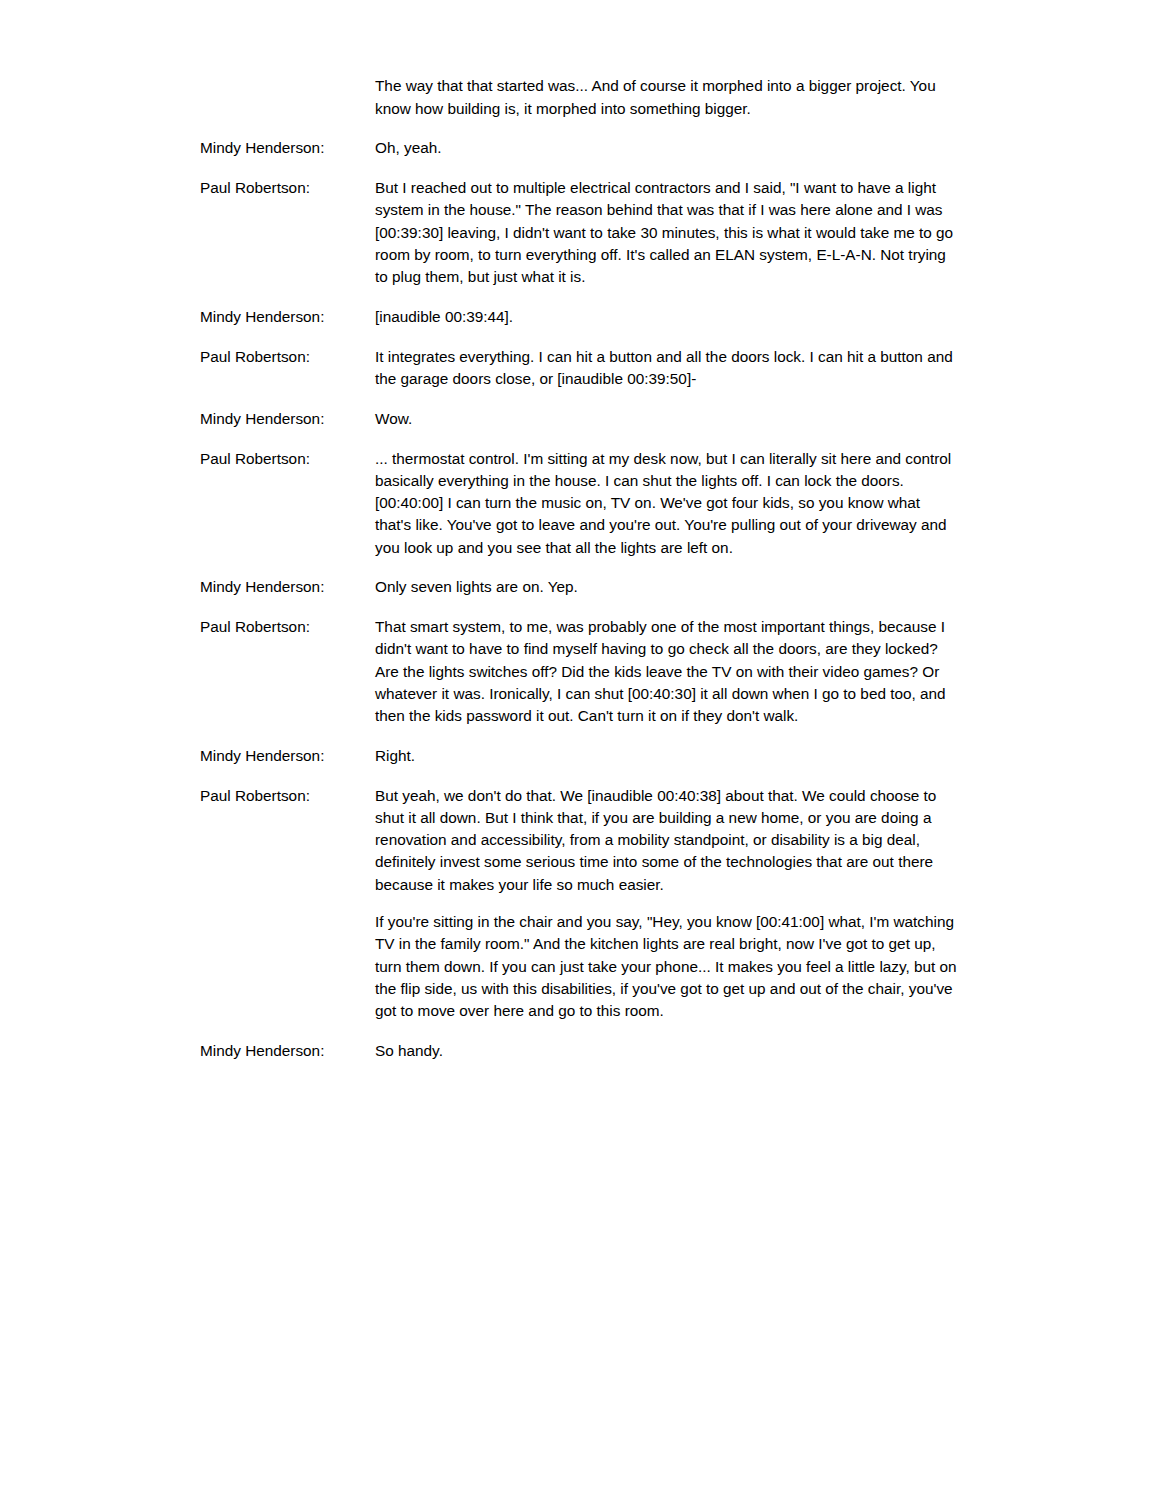The way that that started was... And of course it morphed into a bigger project. You know how building is, it morphed into something bigger.
Mindy Henderson:
Oh, yeah.
Paul Robertson:
But I reached out to multiple electrical contractors and I said, "I want to have a light system in the house." The reason behind that was that if I was here alone and I was [00:39:30] leaving, I didn't want to take 30 minutes, this is what it would take me to go room by room, to turn everything off. It's called an ELAN system, E-L-A-N. Not trying to plug them, but just what it is.
Mindy Henderson:
[inaudible 00:39:44].
Paul Robertson:
It integrates everything. I can hit a button and all the doors lock. I can hit a button and the garage doors close, or [inaudible 00:39:50]-
Mindy Henderson:
Wow.
Paul Robertson:
... thermostat control. I'm sitting at my desk now, but I can literally sit here and control basically everything in the house. I can shut the lights off. I can lock the doors. [00:40:00] I can turn the music on, TV on. We've got four kids, so you know what that's like. You've got to leave and you're out. You're pulling out of your driveway and you look up and you see that all the lights are left on.
Mindy Henderson:
Only seven lights are on. Yep.
Paul Robertson:
That smart system, to me, was probably one of the most important things, because I didn't want to have to find myself having to go check all the doors, are they locked? Are the lights switches off? Did the kids leave the TV on with their video games? Or whatever it was. Ironically, I can shut [00:40:30] it all down when I go to bed too, and then the kids password it out. Can't turn it on if they don't walk.
Mindy Henderson:
Right.
Paul Robertson:
But yeah, we don't do that. We [inaudible 00:40:38] about that. We could choose to shut it all down. But I think that, if you are building a new home, or you are doing a renovation and accessibility, from a mobility standpoint, or disability is a big deal, definitely invest some serious time into some of the technologies that are out there because it makes your life so much easier.
If you're sitting in the chair and you say, "Hey, you know [00:41:00] what, I'm watching TV in the family room." And the kitchen lights are real bright, now I've got to get up, turn them down. If you can just take your phone... It makes you feel a little lazy, but on the flip side, us with this disabilities, if you've got to get up and out of the chair, you've got to move over here and go to this room.
Mindy Henderson:
So handy.